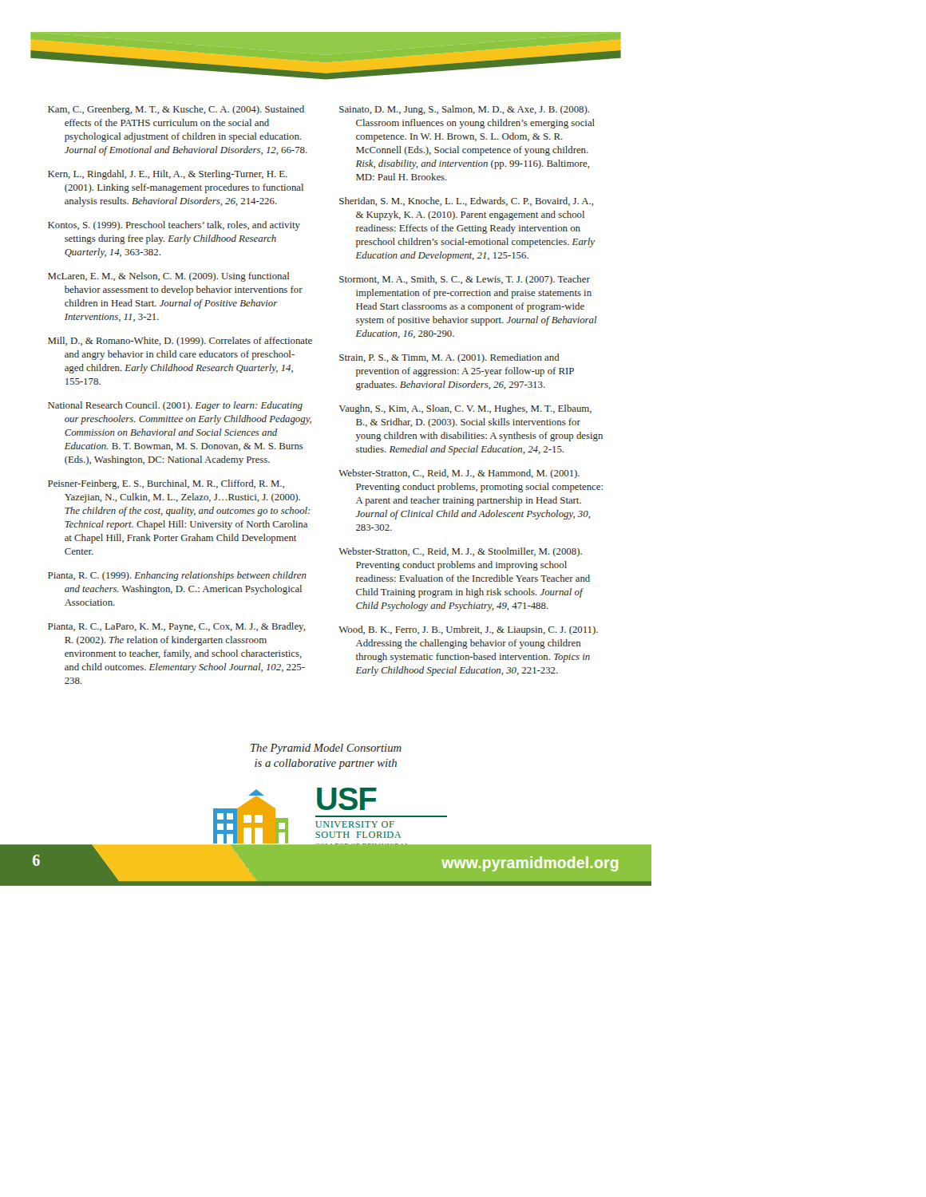Kam, C., Greenberg, M. T., & Kusche, C. A. (2004). Sustained effects of the PATHS curriculum on the social and psychological adjustment of children in special education. Journal of Emotional and Behavioral Disorders, 12, 66-78.
Kern, L., Ringdahl, J. E., Hilt, A., & Sterling-Turner, H. E. (2001). Linking self-management procedures to functional analysis results. Behavioral Disorders, 26, 214-226.
Kontos, S. (1999). Preschool teachers’ talk, roles, and activity settings during free play. Early Childhood Research Quarterly, 14, 363-382.
McLaren, E. M., & Nelson, C. M. (2009). Using functional behavior assessment to develop behavior interventions for children in Head Start. Journal of Positive Behavior Interventions, 11, 3-21.
Mill, D., & Romano-White, D. (1999). Correlates of affectionate and angry behavior in child care educators of preschool-aged children. Early Childhood Research Quarterly, 14, 155-178.
National Research Council. (2001). Eager to learn: Educating our preschoolers. Committee on Early Childhood Pedagogy, Commission on Behavioral and Social Sciences and Education. B. T. Bowman, M. S. Donovan, & M. S. Burns (Eds.), Washington, DC: National Academy Press.
Peisner-Feinberg, E. S., Burchinal, M. R., Clifford, R. M., Yazejian, N., Culkin, M. L., Zelazo, J…Rustici, J. (2000). The children of the cost, quality, and outcomes go to school: Technical report. Chapel Hill: University of North Carolina at Chapel Hill, Frank Porter Graham Child Development Center.
Pianta, R. C. (1999). Enhancing relationships between children and teachers. Washington, D. C.: American Psychological Association.
Pianta, R. C., LaParo, K. M., Payne, C., Cox, M. J., & Bradley, R. (2002). The relation of kindergarten classroom environment to teacher, family, and school characteristics, and child outcomes. Elementary School Journal, 102, 225-238.
Sainato, D. M., Jung, S., Salmon, M. D., & Axe, J. B. (2008). Classroom influences on young children’s emerging social competence. In W. H. Brown, S. L. Odom, & S. R. McConnell (Eds.), Social competence of young children. Risk, disability, and intervention (pp. 99-116). Baltimore, MD: Paul H. Brookes.
Sheridan, S. M., Knoche, L. L., Edwards, C. P., Bovaird, J. A., & Kupzyk, K. A. (2010). Parent engagement and school readiness: Effects of the Getting Ready intervention on preschool children’s social-emotional competencies. Early Education and Development, 21, 125-156.
Stormont, M. A., Smith, S. C., & Lewis, T. J. (2007). Teacher implementation of pre-correction and praise statements in Head Start classrooms as a component of program-wide system of positive behavior support. Journal of Behavioral Education, 16, 280-290.
Strain, P. S., & Timm, M. A. (2001). Remediation and prevention of aggression: A 25-year follow-up of RIP graduates. Behavioral Disorders, 26, 297-313.
Vaughn, S., Kim, A., Sloan, C. V. M., Hughes, M. T., Elbaum, B., & Sridhar, D. (2003). Social skills interventions for young children with disabilities: A synthesis of group design studies. Remedial and Special Education, 24, 2-15.
Webster-Stratton, C., Reid, M. J., & Hammond, M. (2001). Preventing conduct problems, promoting social competence: A parent and teacher training partnership in Head Start. Journal of Clinical Child and Adolescent Psychology, 30, 283-302.
Webster-Stratton, C., Reid, M. J., & Stoolmiller, M. (2008). Preventing conduct problems and improving school readiness: Evaluation of the Incredible Years Teacher and Child Training program in high risk schools. Journal of Child Psychology and Psychiatry, 49, 471-488.
Wood, B. K., Ferro, J. B., Umbreit, J., & Liaupsin, C. J. (2011). Addressing the challenging behavior of young children through systematic function-based intervention. Topics in Early Childhood Special Education, 30, 221-232.
The Pyramid Model Consortium
is a collaborative partner with
Florida Center
for
Inclusive
Communities
USF
University of
South Florida
College of Behavioral
& Community Sciences
6
www.pyramidmodel.org